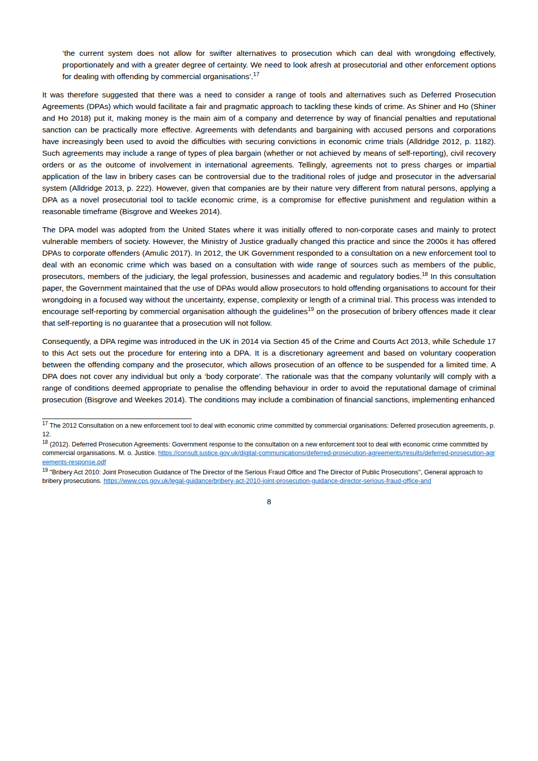‘the current system does not allow for swifter alternatives to prosecution which can deal with wrongdoing effectively, proportionately and with a greater degree of certainty. We need to look afresh at prosecutorial and other enforcement options for dealing with offending by commercial organisations’.17
It was therefore suggested that there was a need to consider a range of tools and alternatives such as Deferred Prosecution Agreements (DPAs) which would facilitate a fair and pragmatic approach to tackling these kinds of crime. As Shiner and Ho (Shiner and Ho 2018) put it, making money is the main aim of a company and deterrence by way of financial penalties and reputational sanction can be practically more effective. Agreements with defendants and bargaining with accused persons and corporations have increasingly been used to avoid the difficulties with securing convictions in economic crime trials (Alldridge 2012, p. 1182). Such agreements may include a range of types of plea bargain (whether or not achieved by means of self-reporting), civil recovery orders or as the outcome of involvement in international agreements. Tellingly, agreements not to press charges or impartial application of the law in bribery cases can be controversial due to the traditional roles of judge and prosecutor in the adversarial system (Alldridge 2013, p. 222). However, given that companies are by their nature very different from natural persons, applying a DPA as a novel prosecutorial tool to tackle economic crime, is a compromise for effective punishment and regulation within a reasonable timeframe (Bisgrove and Weekes 2014).
The DPA model was adopted from the United States where it was initially offered to non-corporate cases and mainly to protect vulnerable members of society. However, the Ministry of Justice gradually changed this practice and since the 2000s it has offered DPAs to corporate offenders (Amulic 2017). In 2012, the UK Government responded to a consultation on a new enforcement tool to deal with an economic crime which was based on a consultation with wide range of sources such as members of the public, prosecutors, members of the judiciary, the legal profession, businesses and academic and regulatory bodies.18 In this consultation paper, the Government maintained that the use of DPAs would allow prosecutors to hold offending organisations to account for their wrongdoing in a focused way without the uncertainty, expense, complexity or length of a criminal trial. This process was intended to encourage self-reporting by commercial organisation although the guidelines19 on the prosecution of bribery offences made it clear that self-reporting is no guarantee that a prosecution will not follow.
Consequently, a DPA regime was introduced in the UK in 2014 via Section 45 of the Crime and Courts Act 2013, while Schedule 17 to this Act sets out the procedure for entering into a DPA. It is a discretionary agreement and based on voluntary cooperation between the offending company and the prosecutor, which allows prosecution of an offence to be suspended for a limited time. A DPA does not cover any individual but only a ‘body corporate’. The rationale was that the company voluntarily will comply with a range of conditions deemed appropriate to penalise the offending behaviour in order to avoid the reputational damage of criminal prosecution (Bisgrove and Weekes 2014). The conditions may include a combination of financial sanctions, implementing enhanced
17 The 2012 Consultation on a new enforcement tool to deal with economic crime committed by commercial organisations: Deferred prosecution agreements, p. 12.
18 (2012). Deferred Prosecution Agreements: Government response to the consultation on a new enforcement tool to deal with economic crime committed by commercial organisations. M. o. Justice. https://consult.justice.gov.uk/digital-communications/deferred-prosecution-agreements/results/deferred-prosecution-agreements-response.pdf
19 "Bribery Act 2010: Joint Prosecution Guidance of The Director of the Serious Fraud Office and The Director of Public Prosecutions", General approach to bribery prosecutions. https://www.cps.gov.uk/legal-guidance/bribery-act-2010-joint-prosecution-guidance-director-serious-fraud-office-and
8